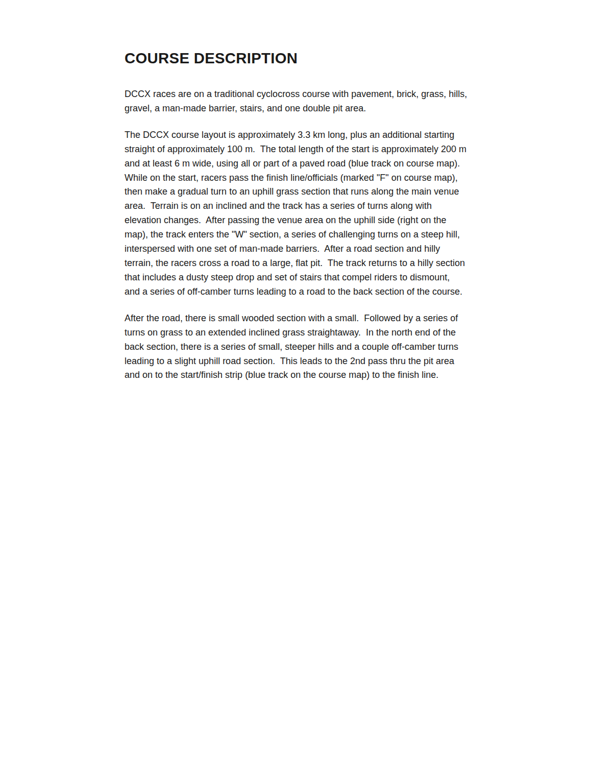COURSE DESCRIPTION
DCCX races are on a traditional cyclocross course with pavement, brick, grass, hills, gravel, a man-made barrier, stairs, and one double pit area.
The DCCX course layout is approximately 3.3 km long, plus an additional starting straight of approximately 100 m. The total length of the start is approximately 200 m and at least 6 m wide, using all or part of a paved road (blue track on course map). While on the start, racers pass the finish line/officials (marked "F" on course map), then make a gradual turn to an uphill grass section that runs along the main venue area. Terrain is on an inclined and the track has a series of turns along with elevation changes. After passing the venue area on the uphill side (right on the map), the track enters the "W" section, a series of challenging turns on a steep hill, interspersed with one set of man-made barriers. After a road section and hilly terrain, the racers cross a road to a large, flat pit. The track returns to a hilly section that includes a dusty steep drop and set of stairs that compel riders to dismount, and a series of off-camber turns leading to a road to the back section of the course.
After the road, there is small wooded section with a small. Followed by a series of turns on grass to an extended inclined grass straightaway. In the north end of the back section, there is a series of small, steeper hills and a couple off-camber turns leading to a slight uphill road section. This leads to the 2nd pass thru the pit area and on to the start/finish strip (blue track on the course map) to the finish line.